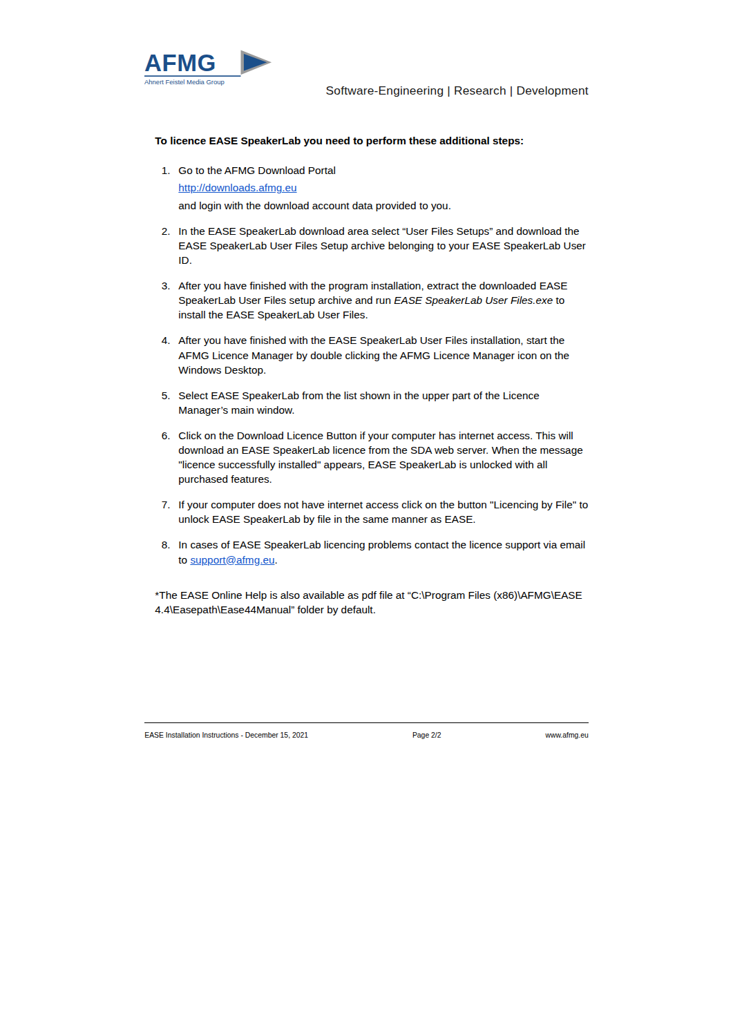AFMG Ahnert Feistel Media Group
Software-Engineering | Research | Development
To licence EASE SpeakerLab you need to perform these additional steps:
Go to the AFMG Download Portal
http://downloads.afmg.eu
and login with the download account data provided to you.
In the EASE SpeakerLab download area select “User Files Setups” and download the EASE SpeakerLab User Files Setup archive belonging to your EASE SpeakerLab User ID.
After you have finished with the program installation, extract the downloaded EASE SpeakerLab User Files setup archive and run EASE SpeakerLab User Files.exe to install the EASE SpeakerLab User Files.
After you have finished with the EASE SpeakerLab User Files installation, start the AFMG Licence Manager by double clicking the AFMG Licence Manager icon on the Windows Desktop.
Select EASE SpeakerLab from the list shown in the upper part of the Licence Manager’s main window.
Click on the Download Licence Button if your computer has internet access. This will download an EASE SpeakerLab licence from the SDA web server. When the message "licence successfully installed" appears, EASE SpeakerLab is unlocked with all purchased features.
If your computer does not have internet access click on the button "Licencing by File" to unlock EASE SpeakerLab by file in the same manner as EASE.
In cases of EASE SpeakerLab licencing problems contact the licence support via email to support@afmg.eu.
*The EASE Online Help is also available as pdf file at “C:\Program Files (x86)\AFMG\EASE 4.4\Easepath\Ease44Manual” folder by default.
EASE Installation Instructions - December 15, 2021
Page 2/2
www.afmg.eu